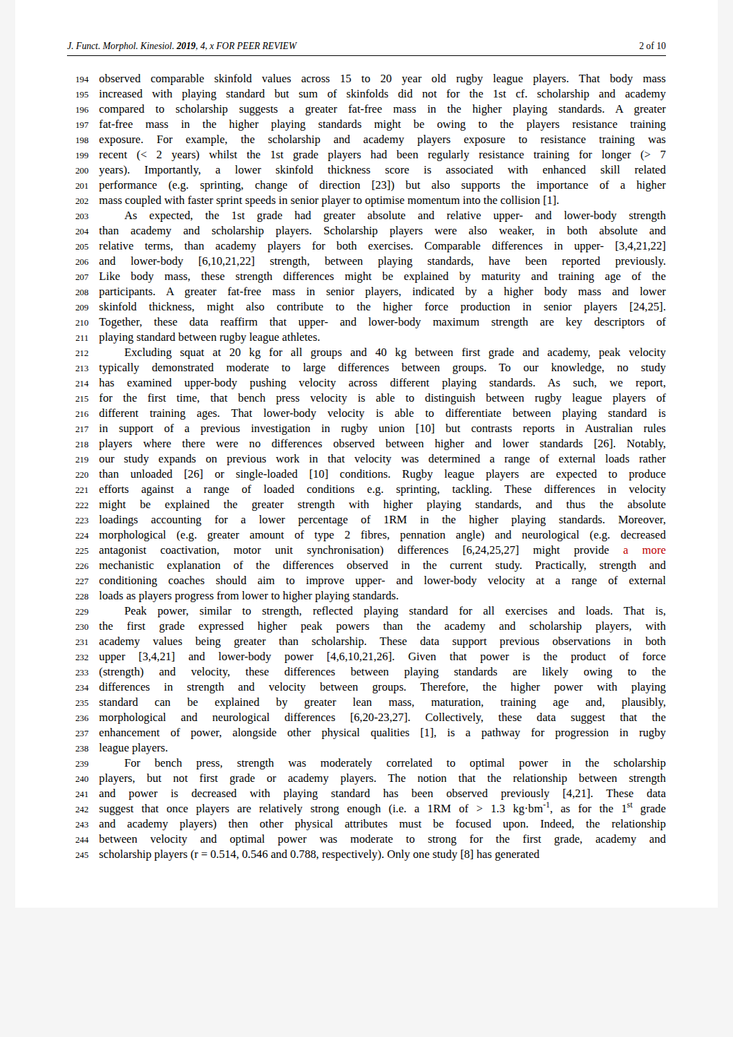J. Funct. Morphol. Kinesiol. 2019, 4, x FOR PEER REVIEW 2 of 10
observed comparable skinfold values across 15 to 20 year old rugby league players. That body mass
increased with playing standard but sum of skinfolds did not for the 1st cf. scholarship and academy
compared to scholarship suggests a greater fat-free mass in the higher playing standards. A greater
fat-free mass in the higher playing standards might be owing to the players resistance training
exposure. For example, the scholarship and academy players exposure to resistance training was
recent (< 2 years) whilst the 1st grade players had been regularly resistance training for longer (> 7
years). Importantly, a lower skinfold thickness score is associated with enhanced skill related
performance (e.g. sprinting, change of direction [23]) but also supports the importance of a higher
mass coupled with faster sprint speeds in senior player to optimise momentum into the collision [1].
As expected, the 1st grade had greater absolute and relative upper- and lower-body strength
than academy and scholarship players. Scholarship players were also weaker, in both absolute and
relative terms, than academy players for both exercises. Comparable differences in upper- [3,4,21,22]
and lower-body [6,10,21,22] strength, between playing standards, have been reported previously.
Like body mass, these strength differences might be explained by maturity and training age of the
participants. A greater fat-free mass in senior players, indicated by a higher body mass and lower
skinfold thickness, might also contribute to the higher force production in senior players [24,25].
Together, these data reaffirm that upper- and lower-body maximum strength are key descriptors of
playing standard between rugby league athletes.
Excluding squat at 20 kg for all groups and 40 kg between first grade and academy, peak velocity
typically demonstrated moderate to large differences between groups. To our knowledge, no study
has examined upper-body pushing velocity across different playing standards. As such, we report,
for the first time, that bench press velocity is able to distinguish between rugby league players of
different training ages. That lower-body velocity is able to differentiate between playing standard is
in support of a previous investigation in rugby union [10] but contrasts reports in Australian rules
players where there were no differences observed between higher and lower standards [26]. Notably,
our study expands on previous work in that velocity was determined a range of external loads rather
than unloaded [26] or single-loaded [10] conditions. Rugby league players are expected to produce
efforts against a range of loaded conditions e.g. sprinting, tackling. These differences in velocity
might be explained the greater strength with higher playing standards, and thus the absolute
loadings accounting for a lower percentage of 1RM in the higher playing standards. Moreover,
morphological (e.g. greater amount of type 2 fibres, pennation angle) and neurological (e.g. decreased
antagonist coactivation, motor unit synchronisation) differences [6,24,25,27] might provide a more
mechanistic explanation of the differences observed in the current study. Practically, strength and
conditioning coaches should aim to improve upper- and lower-body velocity at a range of external
loads as players progress from lower to higher playing standards.
Peak power, similar to strength, reflected playing standard for all exercises and loads. That is,
the first grade expressed higher peak powers than the academy and scholarship players, with
academy values being greater than scholarship. These data support previous observations in both
upper [3,4,21] and lower-body power [4,6,10,21,26]. Given that power is the product of force
(strength) and velocity, these differences between playing standards are likely owing to the
differences in strength and velocity between groups. Therefore, the higher power with playing
standard can be explained by greater lean mass, maturation, training age and, plausibly,
morphological and neurological differences [6,20-23,27]. Collectively, these data suggest that the
enhancement of power, alongside other physical qualities [1], is a pathway for progression in rugby
league players.
For bench press, strength was moderately correlated to optimal power in the scholarship
players, but not first grade or academy players. The notion that the relationship between strength
and power is decreased with playing standard has been observed previously [4,21]. These data
suggest that once players are relatively strong enough (i.e. a 1RM of > 1.3 kg·bm-1, as for the 1st grade
and academy players) then other physical attributes must be focused upon. Indeed, the relationship
between velocity and optimal power was moderate to strong for the first grade, academy and
scholarship players (r = 0.514, 0.546 and 0.788, respectively). Only one study [8] has generated